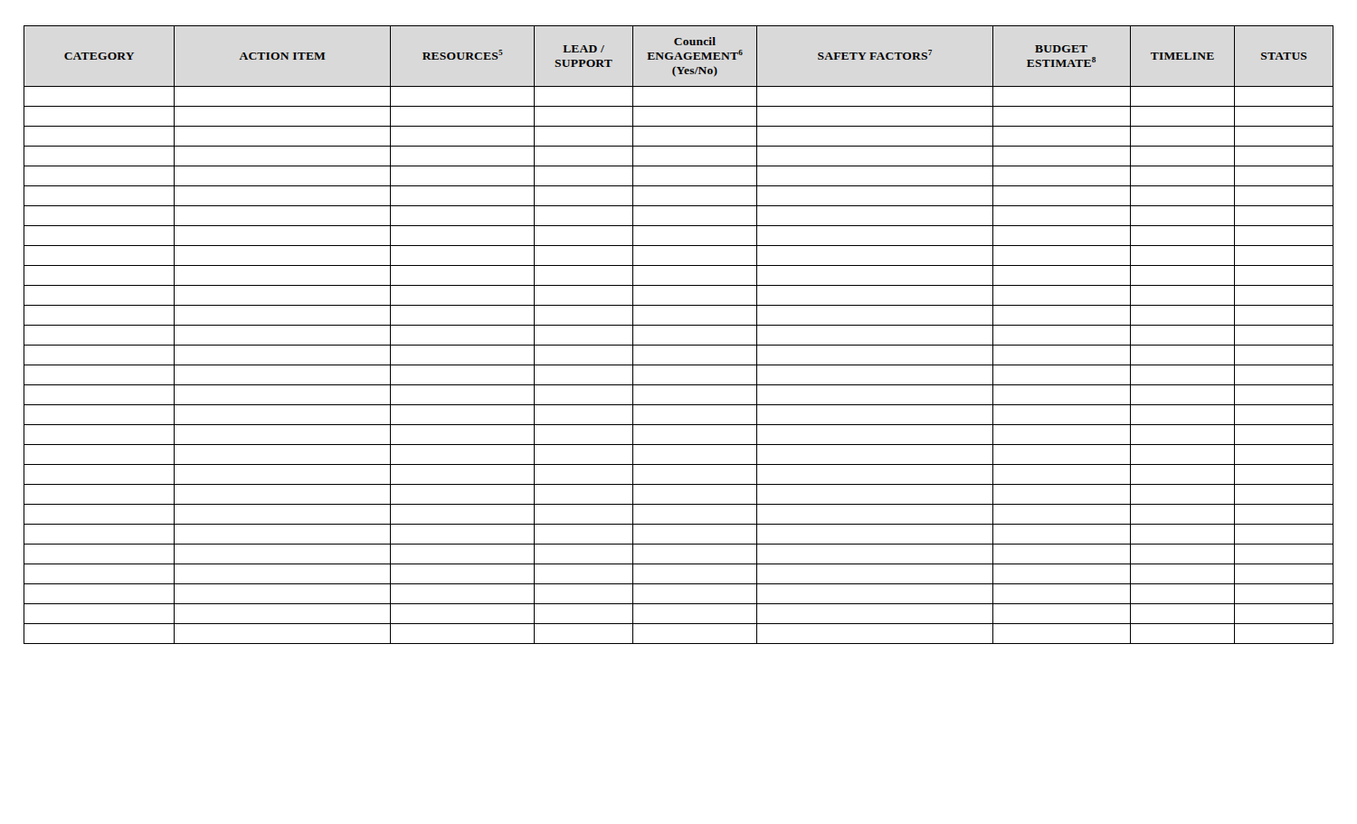| CATEGORY | ACTION ITEM | RESOURCES 5 | LEAD / SUPPORT | Council ENGAGEMENT 6 (Yes/No) | SAFETY FACTORS 7 | BUDGET ESTIMATE 8 | TIMELINE | STATUS |
| --- | --- | --- | --- | --- | --- | --- | --- | --- |